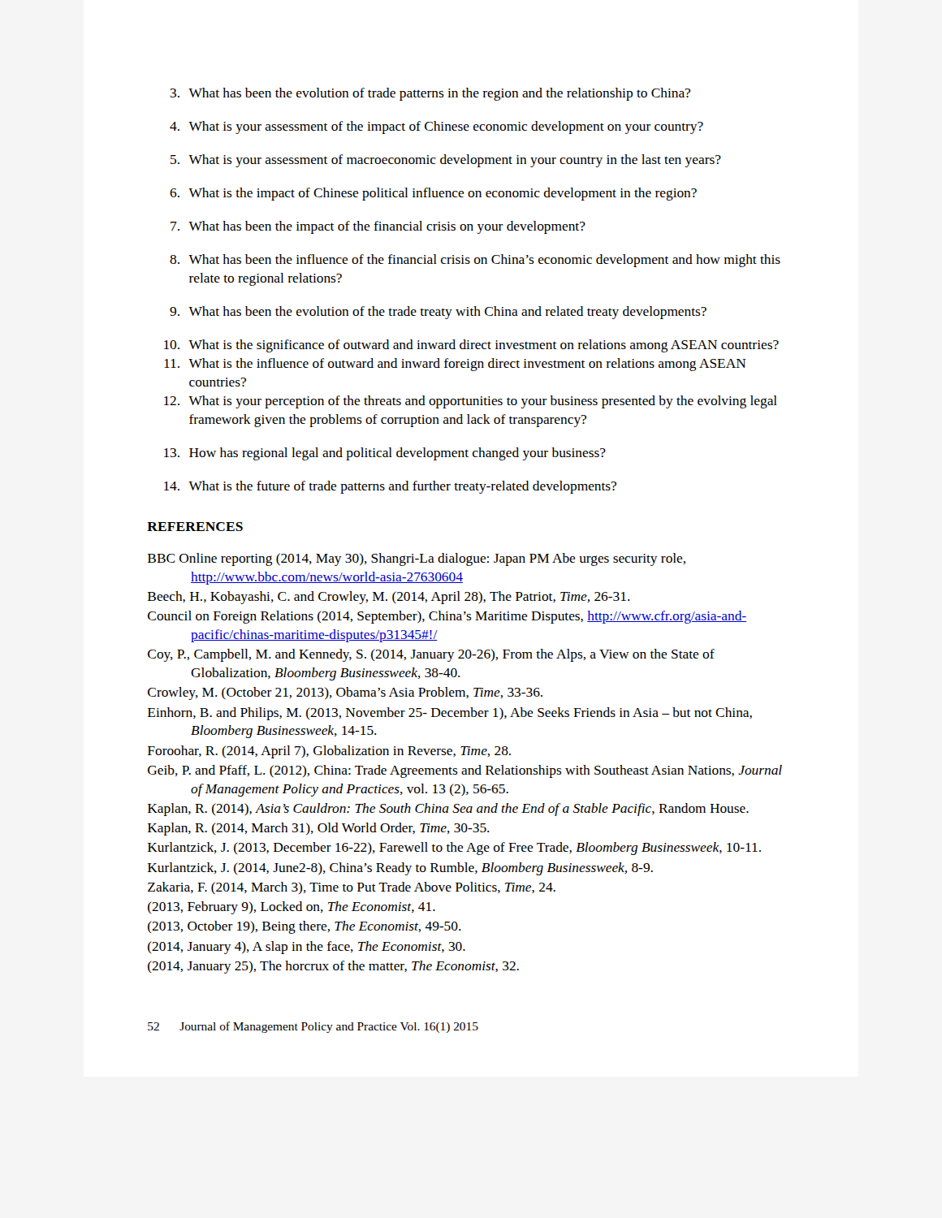What has been the evolution of trade patterns in the region and the relationship to China?
What is your assessment of the impact of Chinese economic development on your country?
What is your assessment of macroeconomic development in your country in the last ten years?
What is the impact of Chinese political influence on economic development in the region?
What has been the impact of the financial crisis on your development?
What has been the influence of the financial crisis on China’s economic development and how might this relate to regional relations?
What has been the evolution of the trade treaty with China and related treaty developments?
What is the significance of outward and inward direct investment on relations among ASEAN countries?
What is the influence of outward and inward foreign direct investment on relations among ASEAN countries?
What is your perception of the threats and opportunities to your business presented by the evolving legal framework given the problems of corruption and lack of transparency?
How has regional legal and political development changed your business?
What is the future of trade patterns and further treaty-related developments?
REFERENCES
BBC Online reporting (2014, May 30), Shangri-La dialogue: Japan PM Abe urges security role, http://www.bbc.com/news/world-asia-27630604
Beech, H., Kobayashi, C. and Crowley, M. (2014, April 28), The Patriot, Time, 26-31.
Council on Foreign Relations (2014, September), China’s Maritime Disputes, http://www.cfr.org/asia-and-pacific/chinas-maritime-disputes/p31345#!/
Coy, P., Campbell, M. and Kennedy, S. (2014, January 20-26), From the Alps, a View on the State of Globalization, Bloomberg Businessweek, 38-40.
Crowley, M. (October 21, 2013), Obama’s Asia Problem, Time, 33-36.
Einhorn, B. and Philips, M. (2013, November 25- December 1), Abe Seeks Friends in Asia – but not China, Bloomberg Businessweek, 14-15.
Foroohar, R. (2014, April 7), Globalization in Reverse, Time, 28.
Geib, P. and Pfaff, L. (2012), China: Trade Agreements and Relationships with Southeast Asian Nations, Journal of Management Policy and Practices, vol. 13 (2), 56-65.
Kaplan, R. (2014), Asia’s Cauldron: The South China Sea and the End of a Stable Pacific, Random House.
Kaplan, R. (2014, March 31), Old World Order, Time, 30-35.
Kurlantzick, J. (2013, December 16-22), Farewell to the Age of Free Trade, Bloomberg Businessweek, 10-11.
Kurlantzick, J. (2014, June2-8), China’s Ready to Rumble, Bloomberg Businessweek, 8-9.
Zakaria, F. (2014, March 3), Time to Put Trade Above Politics, Time, 24.
(2013, February 9), Locked on, The Economist, 41.
(2013, October 19), Being there, The Economist, 49-50.
(2014, January 4), A slap in the face, The Economist, 30.
(2014, January 25), The horcrux of the matter, The Economist, 32.
52 Journal of Management Policy and Practice Vol. 16(1) 2015